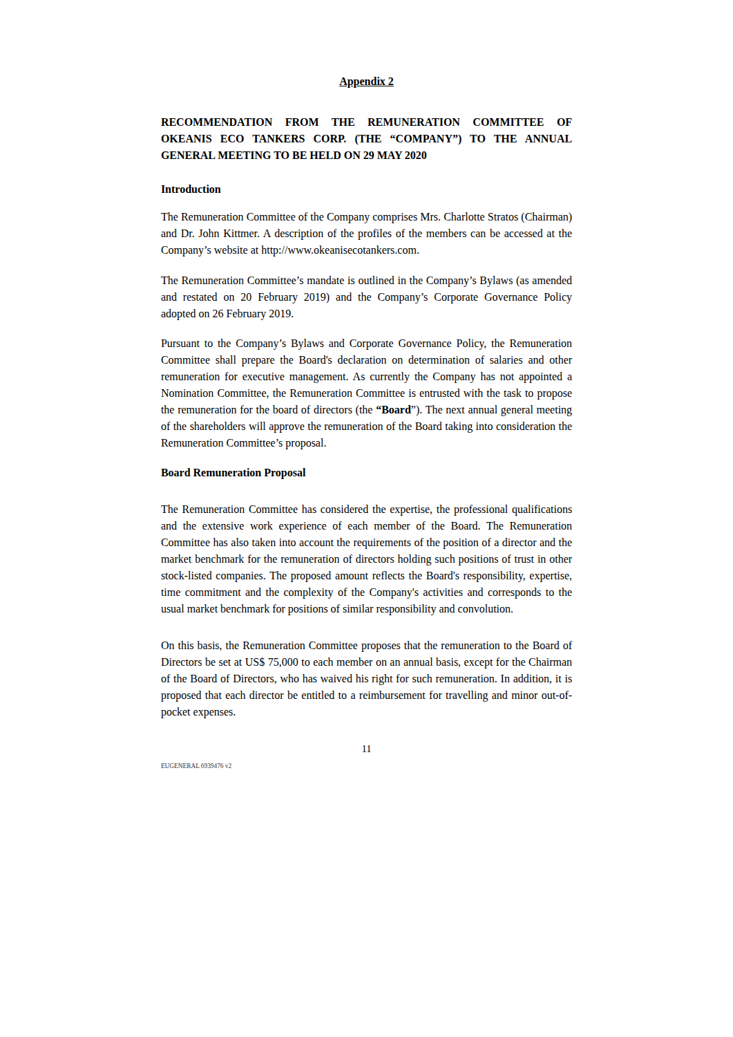Appendix 2
RECOMMENDATION FROM THE REMUNERATION COMMITTEE OF OKEANIS ECO TANKERS CORP. (THE “COMPANY”) TO THE ANNUAL GENERAL MEETING TO BE HELD ON 29 MAY 2020
Introduction
The Remuneration Committee of the Company comprises Mrs. Charlotte Stratos (Chairman) and Dr. John Kittmer. A description of the profiles of the members can be accessed at the Company’s website at http://www.okeanisecotankers.com.
The Remuneration Committee’s mandate is outlined in the Company’s Bylaws (as amended and restated on 20 February 2019) and the Company’s Corporate Governance Policy adopted on 26 February 2019.
Pursuant to the Company’s Bylaws and Corporate Governance Policy, the Remuneration Committee shall prepare the Board's declaration on determination of salaries and other remuneration for executive management. As currently the Company has not appointed a Nomination Committee, the Remuneration Committee is entrusted with the task to propose the remuneration for the board of directors (the “Board”). The next annual general meeting of the shareholders will approve the remuneration of the Board taking into consideration the Remuneration Committee’s proposal.
Board Remuneration Proposal
The Remuneration Committee has considered the expertise, the professional qualifications and the extensive work experience of each member of the Board. The Remuneration Committee has also taken into account the requirements of the position of a director and the market benchmark for the remuneration of directors holding such positions of trust in other stock-listed companies. The proposed amount reflects the Board's responsibility, expertise, time commitment and the complexity of the Company's activities and corresponds to the usual market benchmark for positions of similar responsibility and convolution.
On this basis, the Remuneration Committee proposes that the remuneration to the Board of Directors be set at US$ 75,000 to each member on an annual basis, except for the Chairman of the Board of Directors, who has waived his right for such remuneration. In addition, it is proposed that each director be entitled to a reimbursement for travelling and minor out-of-pocket expenses.
11
EUGENERAL 6939476 v2